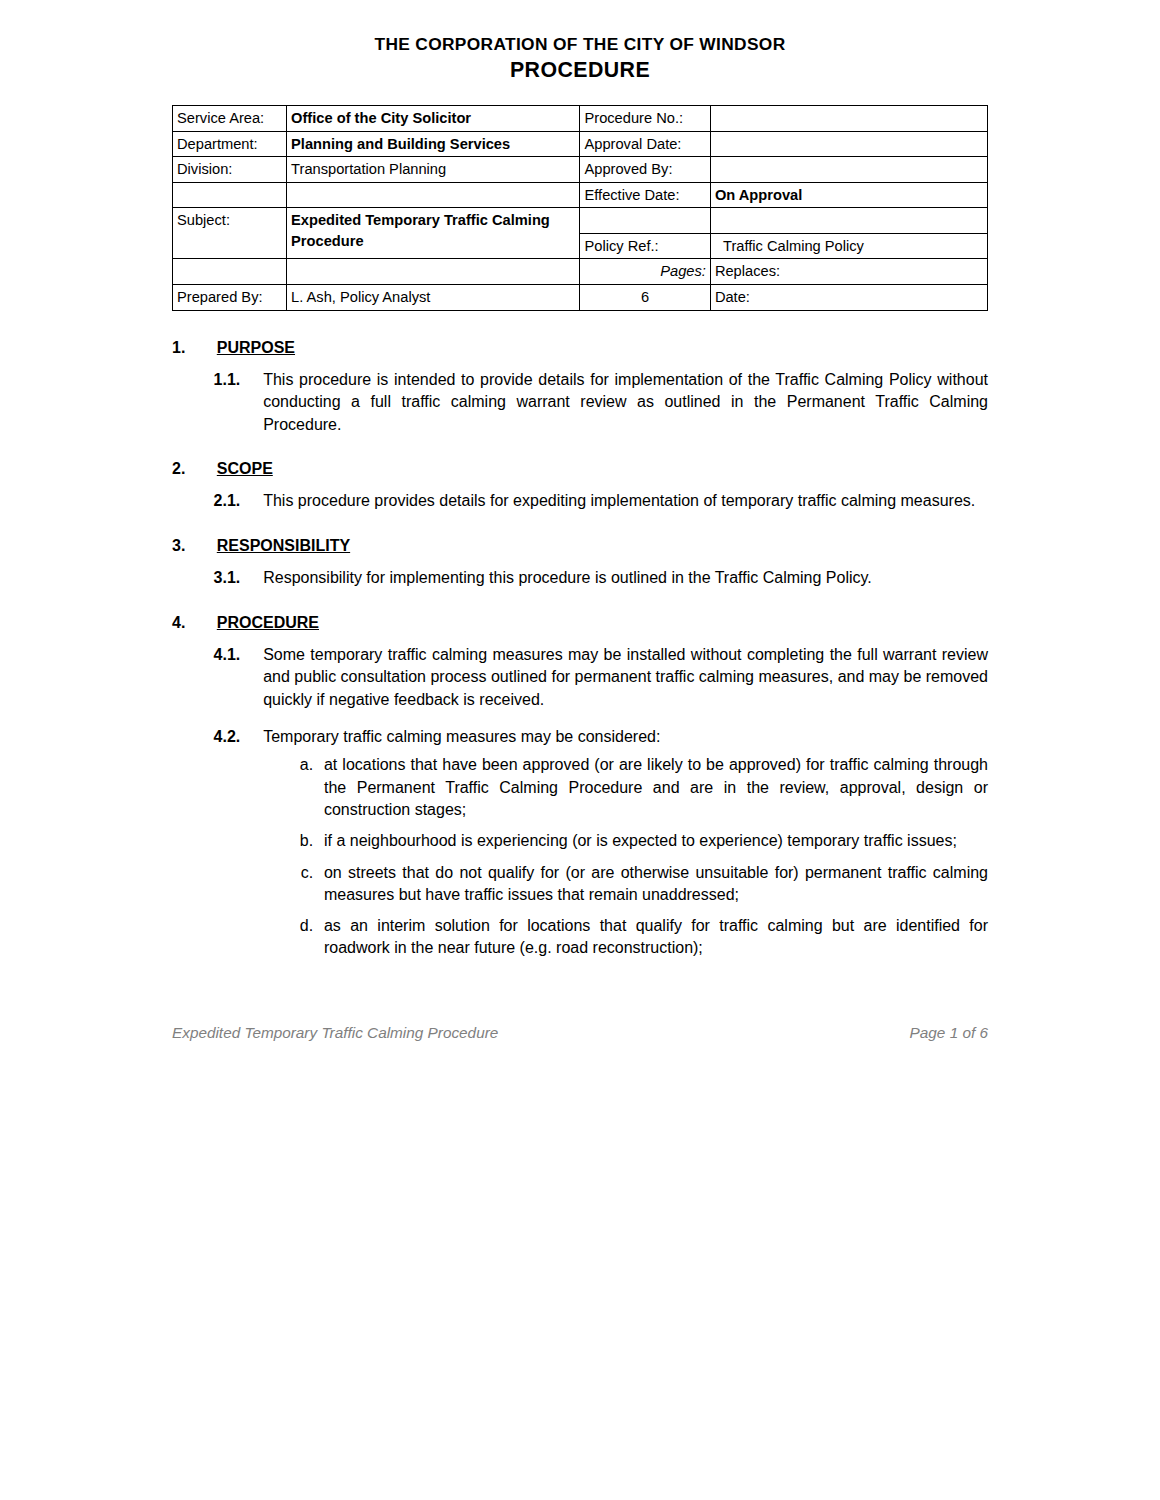THE CORPORATION OF THE CITY OF WINDSOR
PROCEDURE
| Service Area: | Office of the City Solicitor | Procedure No.: | |
| Department: | Planning and Building Services | Approval Date: | |
| Division: | Transportation Planning | Approved By: | |
| | | Effective Date: | On Approval |
| Subject: | Expedited Temporary Traffic Calming Procedure | | |
| Policy Ref.: | Traffic Calming Policy |
| | | Pages: | Replaces: |
| Prepared By: | L. Ash, Policy Analyst | 6 | Date: |
1. PURPOSE
1.1. This procedure is intended to provide details for implementation of the Traffic Calming Policy without conducting a full traffic calming warrant review as outlined in the Permanent Traffic Calming Procedure.
2. SCOPE
2.1. This procedure provides details for expediting implementation of temporary traffic calming measures.
3. RESPONSIBILITY
3.1. Responsibility for implementing this procedure is outlined in the Traffic Calming Policy.
4. PROCEDURE
4.1. Some temporary traffic calming measures may be installed without completing the full warrant review and public consultation process outlined for permanent traffic calming measures, and may be removed quickly if negative feedback is received.
4.2. Temporary traffic calming measures may be considered:
at locations that have been approved (or are likely to be approved) for traffic calming through the Permanent Traffic Calming Procedure and are in the review, approval, design or construction stages;
if a neighbourhood is experiencing (or is expected to experience) temporary traffic issues;
on streets that do not qualify for (or are otherwise unsuitable for) permanent traffic calming measures but have traffic issues that remain unaddressed;
as an interim solution for locations that qualify for traffic calming but are identified for roadwork in the near future (e.g. road reconstruction);
Expedited Temporary Traffic Calming Procedure Page 1 of 6